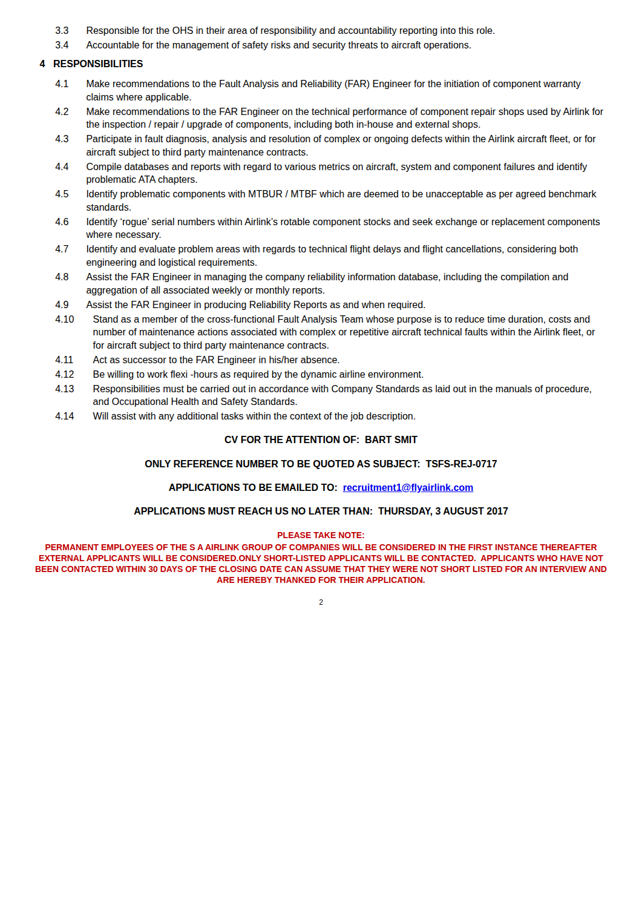3.3
Responsible for the OHS in their area of responsibility and accountability reporting into this role.
3.4
Accountable for the management of safety risks and security threats to aircraft operations.
4 RESPONSIBILITIES
4.1
Make recommendations to the Fault Analysis and Reliability (FAR) Engineer for the initiation of component warranty claims where applicable.
4.2
Make recommendations to the FAR Engineer on the technical performance of component repair shops used by Airlink for the inspection / repair / upgrade of components, including both in-house and external shops.
4.3
Participate in fault diagnosis, analysis and resolution of complex or ongoing defects within the Airlink aircraft fleet, or for aircraft subject to third party maintenance contracts.
4.4
Compile databases and reports with regard to various metrics on aircraft, system and component failures and identify problematic ATA chapters.
4.5
Identify problematic components with MTBUR / MTBF which are deemed to be unacceptable as per agreed benchmark standards.
4.6
Identify ‘rogue’ serial numbers within Airlink’s rotable component stocks and seek exchange or replacement components where necessary.
4.7
Identify and evaluate problem areas with regards to technical flight delays and flight cancellations, considering both engineering and logistical requirements.
4.8
Assist the FAR Engineer in managing the company reliability information database, including the compilation and aggregation of all associated weekly or monthly reports.
4.9
Assist the FAR Engineer in producing Reliability Reports as and when required.
4.10
Stand as a member of the cross-functional Fault Analysis Team whose purpose is to reduce time duration, costs and number of maintenance actions associated with complex or repetitive aircraft technical faults within the Airlink fleet, or for aircraft subject to third party maintenance contracts.
4.11
Act as successor to the FAR Engineer in his/her absence.
4.12
Be willing to work flexi -hours as required by the dynamic airline environment.
4.13
Responsibilities must be carried out in accordance with Company Standards as laid out in the manuals of procedure, and Occupational Health and Safety Standards.
4.14
Will assist with any additional tasks within the context of the job description.
CV FOR THE ATTENTION OF: BART SMIT
ONLY REFERENCE NUMBER TO BE QUOTED AS SUBJECT: TSFS-REJ-0717
APPLICATIONS TO BE EMAILED TO: recruitment1@flyairlink.com
APPLICATIONS MUST REACH US NO LATER THAN: THURSDAY, 3 AUGUST 2017
PLEASE TAKE NOTE: PERMANENT EMPLOYEES OF THE S A AIRLINK GROUP OF COMPANIES WILL BE CONSIDERED IN THE FIRST INSTANCE THEREAFTER EXTERNAL APPLICANTS WILL BE CONSIDERED.ONLY SHORT-LISTED APPLICANTS WILL BE CONTACTED. APPLICANTS WHO HAVE NOT BEEN CONTACTED WITHIN 30 DAYS OF THE CLOSING DATE CAN ASSUME THAT THEY WERE NOT SHORT LISTED FOR AN INTERVIEW AND ARE HEREBY THANKED FOR THEIR APPLICATION.
2